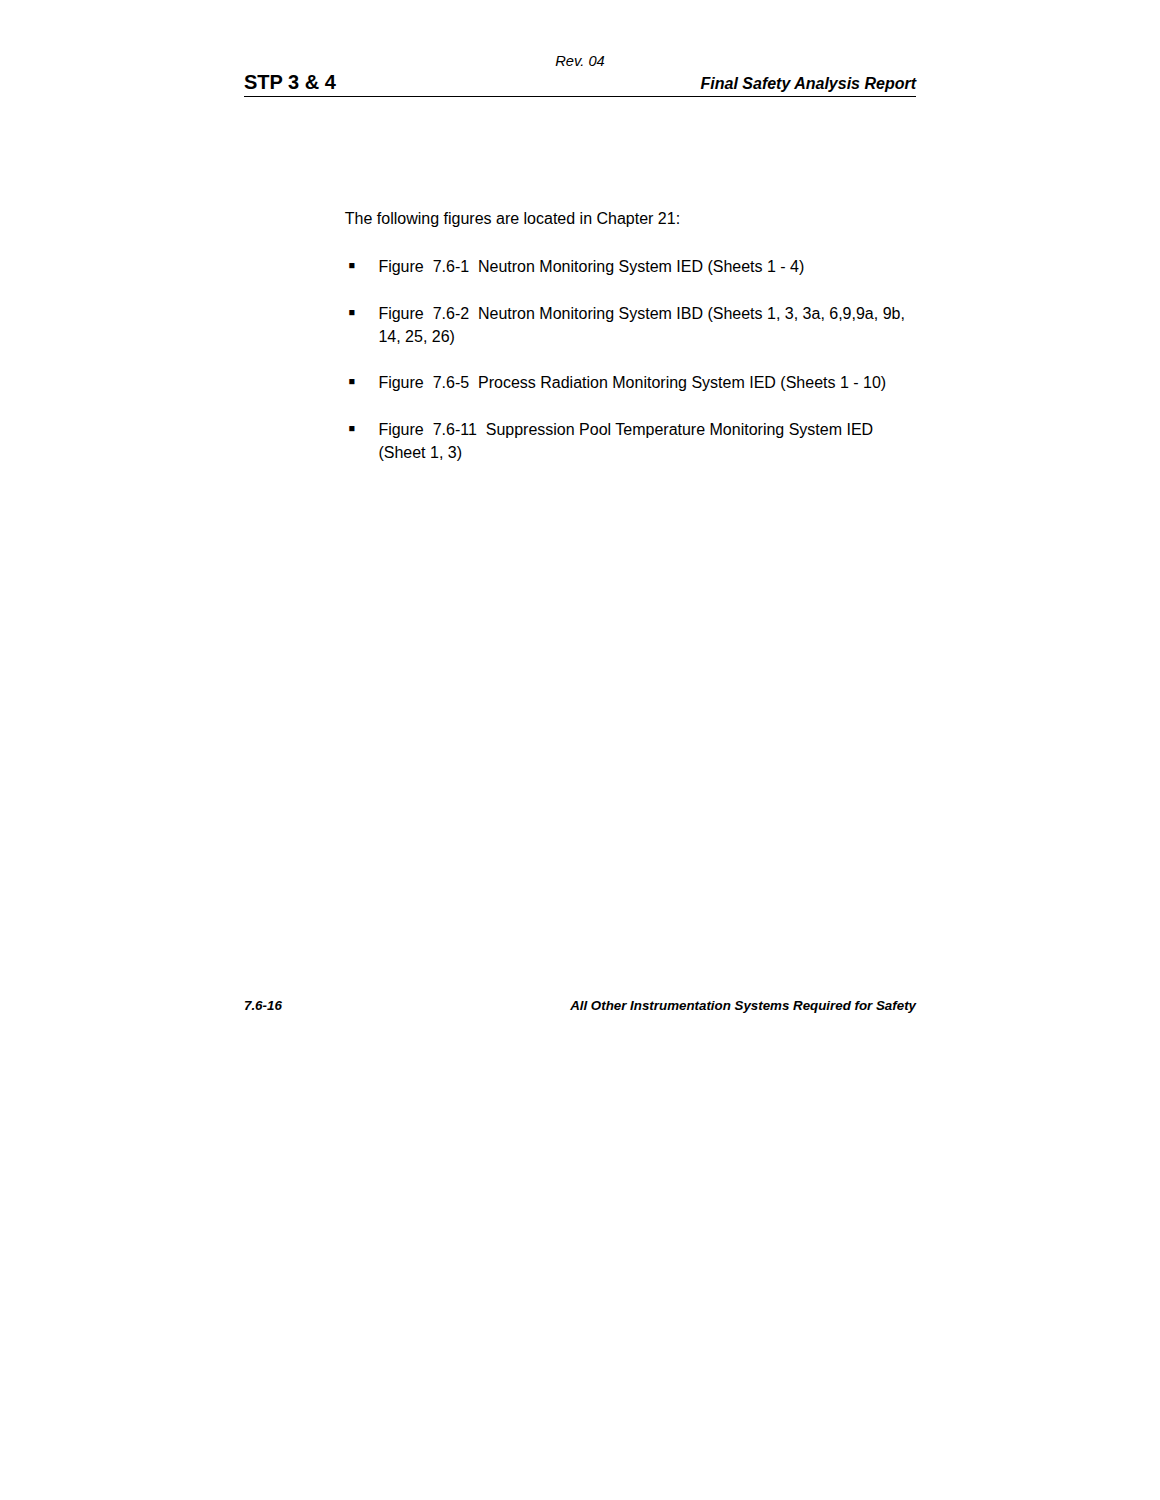Rev. 04
STP 3 & 4
Final Safety Analysis Report
The following figures are located in Chapter 21:
Figure 7.6-1 Neutron Monitoring System IED (Sheets 1 - 4)
Figure 7.6-2 Neutron Monitoring System IBD (Sheets 1, 3, 3a, 6,9,9a, 9b, 14, 25, 26)
Figure 7.6-5 Process Radiation Monitoring System IED (Sheets 1 - 10)
Figure 7.6-11 Suppression Pool Temperature Monitoring System IED
(Sheet 1, 3)
7.6-16
All Other Instrumentation Systems Required for Safety